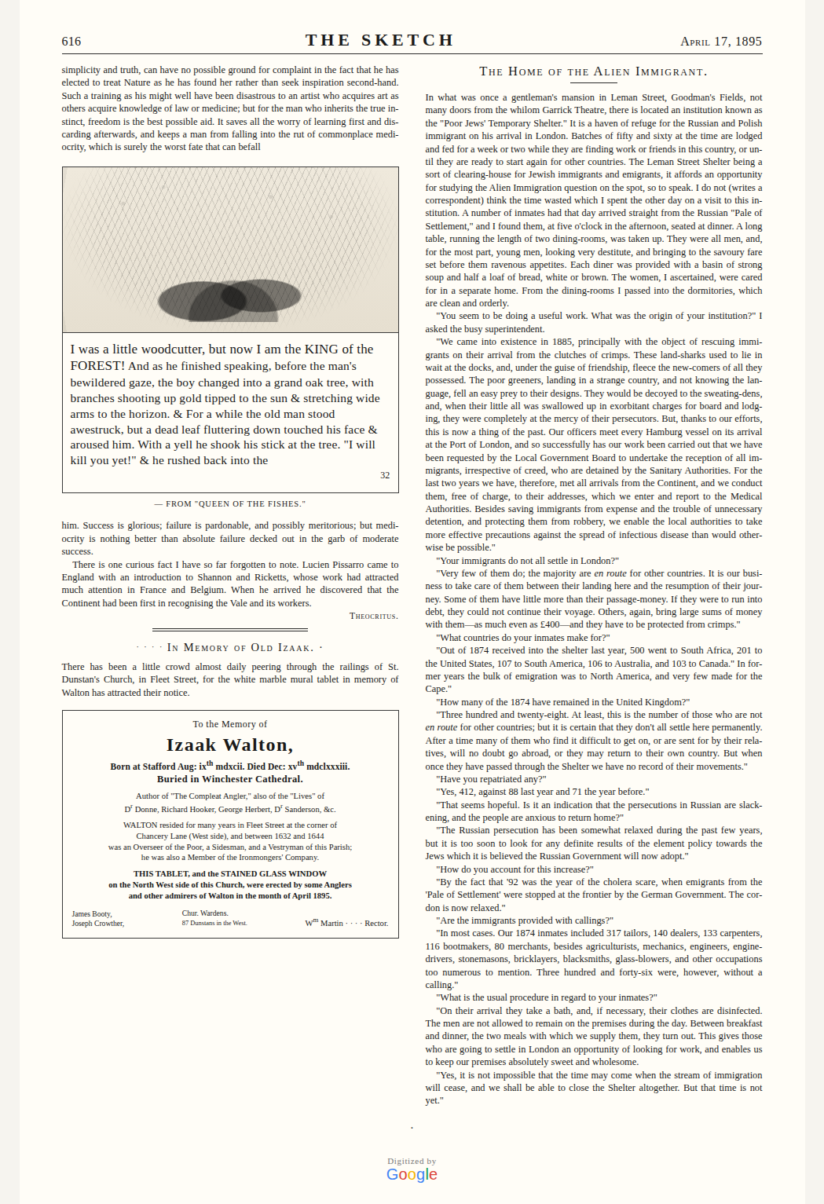616
THE SKETCH
April 17, 1895
simplicity and truth, can have no possible ground for complaint in the fact that he has elected to treat Nature as he has found her rather than seek inspiration second-hand. Such a training as his might well have been disastrous to an artist who acquires art as others acquire knowledge of law or medicine; but for the man who inherits the true instinct, freedom is the best possible aid. It saves all the worry of learning first and discarding afterwards, and keeps a man from falling into the rut of commonplace mediocrity, which is surely the worst fate that can befall
I was a little woodcutter, but now I am the KING of the FOREST! And as he finished speaking, before the man's bewildered gaze, the boy changed into a grand oak tree, with branches shooting up gold tipped to the sun & stretching wide arms to the horizon. & For a while the old man stood awestruck, but a dead leaf fluttering down touched his face & aroused him. With a yell he shook his stick at the tree. "I will kill you yet!" & he rushed back into the 32
FROM "QUEEN OF THE FISHES."
him. Success is glorious; failure is pardonable, and possibly meritorious; but mediocrity is nothing better than absolute failure decked out in the garb of moderate success.
There is one curious fact I have so far forgotten to note. Lucien Pissarro came to England with an introduction to Shannon and Ricketts, whose work had attracted much attention in France and Belgium. When he arrived he discovered that the Continent had been first in recognising the Vale and its workers.
Theocritus.
In Memory of Old Izaak.
There has been a little crowd almost daily peering through the railings of St. Dunstan's Church, in Fleet Street, for the white marble mural tablet in memory of Walton has attracted their notice.
To the Memory of
Izaak Walton,
Born at Stafford Aug: ixth mdxcii. Died Dec: xvth mdclxxxiii.
Buried in Winchester Cathedral.
Author of "The Compleat Angler," also of the "Lives" of
Dr Donne, Richard Hooker, George Herbert, Dr Sanderson, &c.
WALTON resided for many years in Fleet Street at the corner of
Chancery Lane (West side), and between 1632 and 1644
was an Overseer of the Poor, a Sidesman, and a Vestryman of this Parish;
he was also a Member of the Ironmongers' Company.
THIS TABLET, and the STAINED GLASS WINDOW
on the North West side of this Church, were erected by some Anglers
and other admirers of Walton in the month of April 1895.
James Booty,
Joseph Crowther,
Chur. Wardens.
87 Dunstans in the West.
Wm Martin · · · · Rector.
The Home of the Alien Immigrant.
In what was once a gentleman's mansion in Leman Street, Goodman's Fields, not many doors from the whilom Garrick Theatre, there is located an institution known as the "Poor Jews' Temporary Shelter." It is a haven of refuge for the Russian and Polish immigrant on his arrival in London. Batches of fifty and sixty at the time are lodged and fed for a week or two while they are finding work or friends in this country, or until they are ready to start again for other countries. The Leman Street Shelter being a sort of clearing-house for Jewish immigrants and emigrants, it affords an opportunity for studying the Alien Immigration question on the spot, so to speak. I do not (writes a correspondent) think the time wasted which I spent the other day on a visit to this institution. A number of inmates had that day arrived straight from the Russian "Pale of Settlement," and I found them, at five o'clock in the afternoon, seated at dinner. A long table, running the length of two dining-rooms, was taken up. They were all men, and, for the most part, young men, looking very destitute, and bringing to the savoury fare set before them ravenous appetites. Each diner was provided with a basin of strong soup and half a loaf of bread, white or brown. The women, I ascertained, were cared for in a separate home. From the dining-rooms I passed into the dormitories, which are clean and orderly.
"You seem to be doing a useful work. What was the origin of your institution?" I asked the busy superintendent.
"We came into existence in 1885, principally with the object of rescuing immigrants on their arrival from the clutches of crimps. These land-sharks used to lie in wait at the docks, and, under the guise of friendship, fleece the new-comers of all they possessed. The poor greeners, landing in a strange country, and not knowing the language, fell an easy prey to their designs. They would be decoyed to the sweating-dens, and, when their little all was swallowed up in exorbitant charges for board and lodging, they were completely at the mercy of their persecutors. But, thanks to our efforts, this is now a thing of the past. Our officers meet every Hamburg vessel on its arrival at the Port of London, and so successfully has our work been carried out that we have been requested by the Local Government Board to undertake the reception of all immigrants, irrespective of creed, who are detained by the Sanitary Authorities. For the last two years we have, therefore, met all arrivals from the Continent, and we conduct them, free of charge, to their addresses, which we enter and report to the Medical Authorities. Besides saving immigrants from expense and the trouble of unnecessary detention, and protecting them from robbery, we enable the local authorities to take more effective precautions against the spread of infectious disease than would otherwise be possible."
"Your immigrants do not all settle in London?"
"Very few of them do; the majority are en route for other countries. It is our business to take care of them between their landing here and the resumption of their journey. Some of them have little more than their passage-money. If they were to run into debt, they could not continue their voyage. Others, again, bring large sums of money with them—as much even as £400—and they have to be protected from crimps."
"What countries do your inmates make for?"
"Out of 1874 received into the shelter last year, 500 went to South Africa, 201 to the United States, 107 to South America, 106 to Australia, and 103 to Canada." In former years the bulk of emigration was to North America, and very few made for the Cape."
"How many of the 1874 have remained in the United Kingdom?"
"Three hundred and twenty-eight. At least, this is the number of those who are not en route for other countries; but it is certain that they don't all settle here permanently. After a time many of them who find it difficult to get on, or are sent for by their relatives, will no doubt go abroad, or they may return to their own country. But when once they have passed through the Shelter we have no record of their movements."
"Have you repatriated any?"
"Yes, 412, against 88 last year and 71 the year before."
"That seems hopeful. Is it an indication that the persecutions in Russian are slackening, and the people are anxious to return home?"
"The Russian persecution has been somewhat relaxed during the past few years, but it is too soon to look for any definite results of the element policy towards the Jews which it is believed the Russian Government will now adopt."
"How do you account for this increase?"
"By the fact that '92 was the year of the cholera scare, when emigrants from the 'Pale of Settlement' were stopped at the frontier by the German Government. The cordon is now relaxed."
"Are the immigrants provided with callings?"
"In most cases. Our 1874 inmates included 317 tailors, 140 dealers, 133 carpenters, 116 bootmakers, 80 merchants, besides agriculturists, mechanics, engineers, engine-drivers, stonemasons, bricklayers, blacksmiths, glass-blowers, and other occupations too numerous to mention. Three hundred and forty-six were, however, without a calling."
"What is the usual procedure in regard to your inmates?"
"On their arrival they take a bath, and, if necessary, their clothes are disinfected. The men are not allowed to remain on the premises during the day. Between breakfast and dinner, the two meals with which we supply them, they turn out. This gives those who are going to settle in London an opportunity of looking for work, and enables us to keep our premises absolutely sweet and wholesome.
"Yes, it is not impossible that the time may come when the stream of immigration will cease, and we shall be able to close the Shelter altogether. But that time is not yet."
·
Digitized by
Google